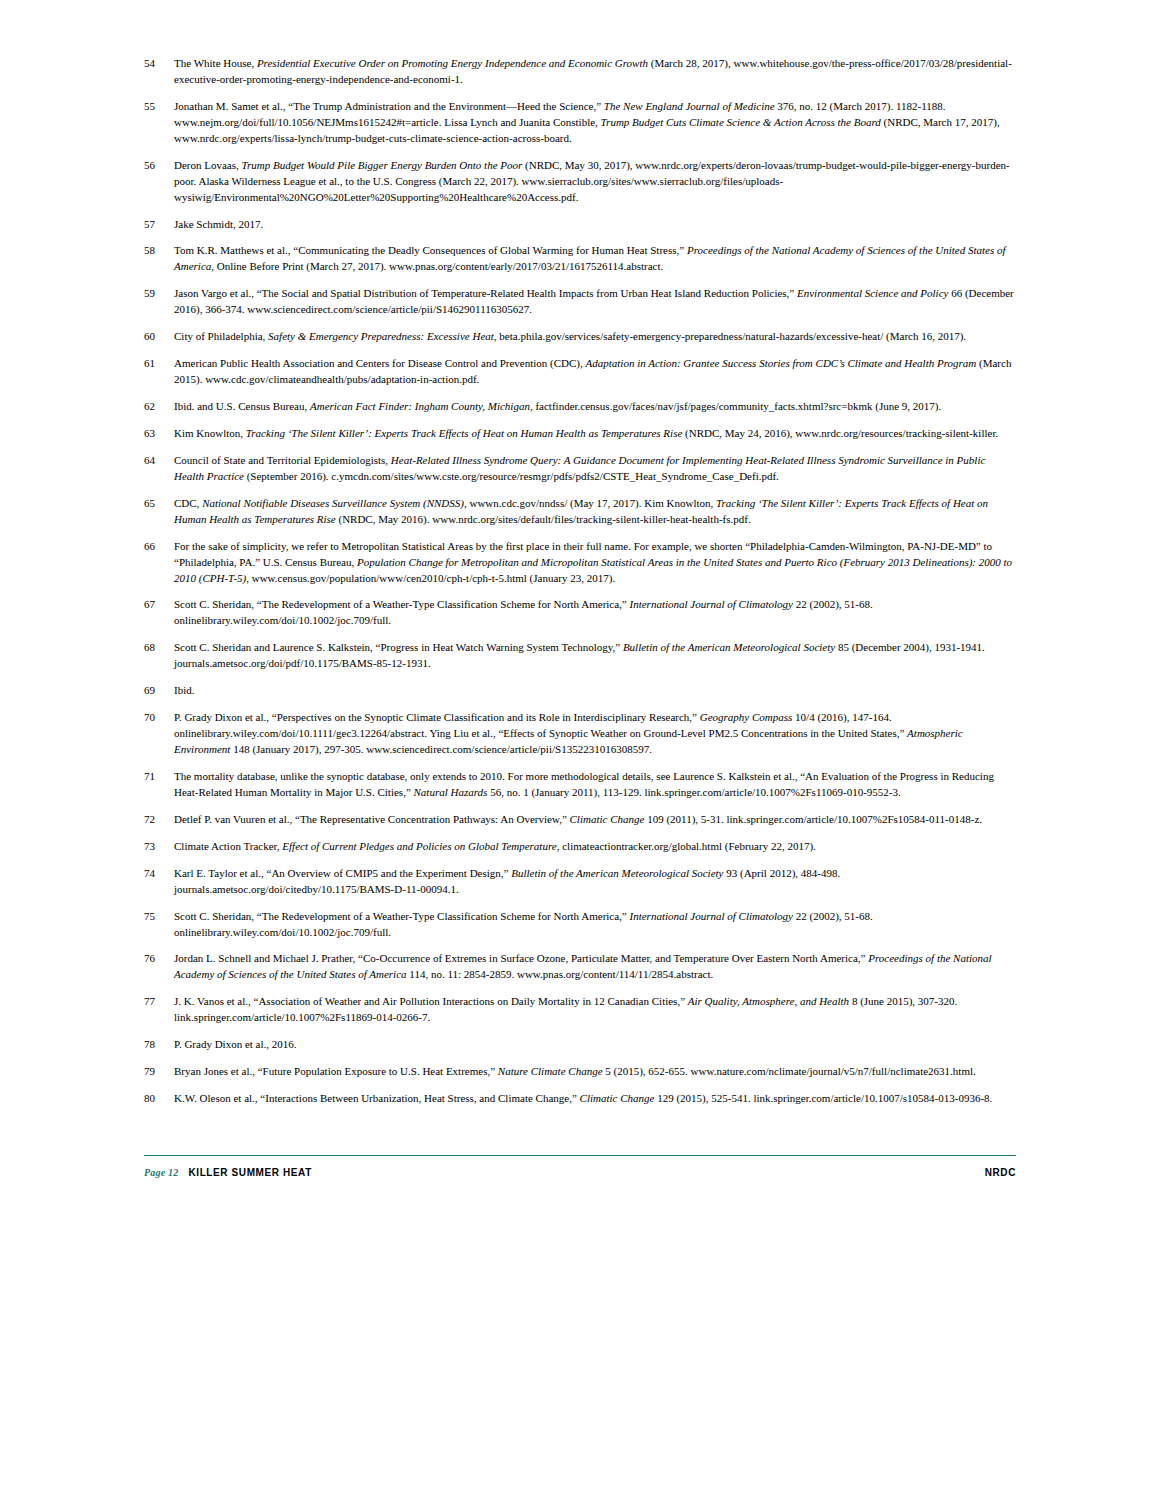54 The White House, Presidential Executive Order on Promoting Energy Independence and Economic Growth (March 28, 2017), www.whitehouse.gov/the-press-office/2017/03/28/presidential-executive-order-promoting-energy-independence-and-economi-1.
55 Jonathan M. Samet et al., “The Trump Administration and the Environment—Heed the Science,” The New England Journal of Medicine 376, no. 12 (March 2017). 1182-1188. www.nejm.org/doi/full/10.1056/NEJMms1615242#t=article. Lissa Lynch and Juanita Constible, Trump Budget Cuts Climate Science & Action Across the Board (NRDC, March 17, 2017), www.nrdc.org/experts/lissa-lynch/trump-budget-cuts-climate-science-action-across-board.
56 Deron Lovaas, Trump Budget Would Pile Bigger Energy Burden Onto the Poor (NRDC, May 30, 2017), www.nrdc.org/experts/deron-lovaas/trump-budget-would-pile-bigger-energy-burden-poor. Alaska Wilderness League et al., to the U.S. Congress (March 22, 2017). www.sierraclub.org/sites/www.sierraclub.org/files/uploads-wysiwig/Environmental%20NGO%20Letter%20Supporting%20Healthcare%20Access.pdf.
57 Jake Schmidt, 2017.
58 Tom K.R. Matthews et al., “Communicating the Deadly Consequences of Global Warming for Human Heat Stress,” Proceedings of the National Academy of Sciences of the United States of America, Online Before Print (March 27, 2017). www.pnas.org/content/early/2017/03/21/1617526114.abstract.
59 Jason Vargo et al., “The Social and Spatial Distribution of Temperature-Related Health Impacts from Urban Heat Island Reduction Policies,” Environmental Science and Policy 66 (December 2016), 366-374. www.sciencedirect.com/science/article/pii/S1462901116305627.
60 City of Philadelphia, Safety & Emergency Preparedness: Excessive Heat, beta.phila.gov/services/safety-emergency-preparedness/natural-hazards/excessive-heat/ (March 16, 2017).
61 American Public Health Association and Centers for Disease Control and Prevention (CDC), Adaptation in Action: Grantee Success Stories from CDC’s Climate and Health Program (March 2015). www.cdc.gov/climateandhealth/pubs/adaptation-in-action.pdf.
62 Ibid. and U.S. Census Bureau, American Fact Finder: Ingham County, Michigan, factfinder.census.gov/faces/nav/jsf/pages/community_facts.xhtml?src=bkmk (June 9, 2017).
63 Kim Knowlton, Tracking ‘The Silent Killer’: Experts Track Effects of Heat on Human Health as Temperatures Rise (NRDC, May 24, 2016), www.nrdc.org/resources/tracking-silent-killer.
64 Council of State and Territorial Epidemiologists, Heat-Related Illness Syndrome Query: A Guidance Document for Implementing Heat-Related Illness Syndromic Surveillance in Public Health Practice (September 2016). c.ymcdn.com/sites/www.cste.org/resource/resmgr/pdfs/pdfs2/CSTE_Heat_Syndrome_Case_Defi.pdf.
65 CDC, National Notifiable Diseases Surveillance System (NNDSS), wwwn.cdc.gov/nndss/ (May 17, 2017). Kim Knowlton, Tracking ‘The Silent Killer’: Experts Track Effects of Heat on Human Health as Temperatures Rise (NRDC, May 2016). www.nrdc.org/sites/default/files/tracking-silent-killer-heat-health-fs.pdf.
66 For the sake of simplicity, we refer to Metropolitan Statistical Areas by the first place in their full name. For example, we shorten “Philadelphia-Camden-Wilmington, PA-NJ-DE-MD” to “Philadelphia, PA.” U.S. Census Bureau, Population Change for Metropolitan and Micropolitan Statistical Areas in the United States and Puerto Rico (February 2013 Delineations): 2000 to 2010 (CPH-T-5), www.census.gov/population/www/cen2010/cph-t/cph-t-5.html (January 23, 2017).
67 Scott C. Sheridan, “The Redevelopment of a Weather-Type Classification Scheme for North America,” International Journal of Climatology 22 (2002), 51-68. onlinelibrary.wiley.com/doi/10.1002/joc.709/full.
68 Scott C. Sheridan and Laurence S. Kalkstein, “Progress in Heat Watch Warning System Technology,” Bulletin of the American Meteorological Society 85 (December 2004), 1931-1941. journals.ametsoc.org/doi/pdf/10.1175/BAMS-85-12-1931.
69 Ibid.
70 P. Grady Dixon et al., “Perspectives on the Synoptic Climate Classification and its Role in Interdisciplinary Research,” Geography Compass 10/4 (2016), 147-164. onlinelibrary.wiley.com/doi/10.1111/gec3.12264/abstract. Ying Liu et al., “Effects of Synoptic Weather on Ground-Level PM2.5 Concentrations in the United States,” Atmospheric Environment 148 (January 2017), 297-305. www.sciencedirect.com/science/article/pii/S1352231016308597.
71 The mortality database, unlike the synoptic database, only extends to 2010. For more methodological details, see Laurence S. Kalkstein et al., “An Evaluation of the Progress in Reducing Heat-Related Human Mortality in Major U.S. Cities,” Natural Hazards 56, no. 1 (January 2011), 113-129. link.springer.com/article/10.1007%2Fs11069-010-9552-3.
72 Detlef P. van Vuuren et al., “The Representative Concentration Pathways: An Overview,” Climatic Change 109 (2011), 5-31. link.springer.com/article/10.1007%2Fs10584-011-0148-z.
73 Climate Action Tracker, Effect of Current Pledges and Policies on Global Temperature, climateactiontracker.org/global.html (February 22, 2017).
74 Karl E. Taylor et al., “An Overview of CMIP5 and the Experiment Design,” Bulletin of the American Meteorological Society 93 (April 2012), 484-498. journals.ametsoc.org/doi/citedby/10.1175/BAMS-D-11-00094.1.
75 Scott C. Sheridan, “The Redevelopment of a Weather-Type Classification Scheme for North America,” International Journal of Climatology 22 (2002), 51-68. onlinelibrary.wiley.com/doi/10.1002/joc.709/full.
76 Jordan L. Schnell and Michael J. Prather, “Co-Occurrence of Extremes in Surface Ozone, Particulate Matter, and Temperature Over Eastern North America,” Proceedings of the National Academy of Sciences of the United States of America 114, no. 11: 2854-2859. www.pnas.org/content/114/11/2854.abstract.
77 J. K. Vanos et al., “Association of Weather and Air Pollution Interactions on Daily Mortality in 12 Canadian Cities,” Air Quality, Atmosphere, and Health 8 (June 2015), 307-320. link.springer.com/article/10.1007%2Fs11869-014-0266-7.
78 P. Grady Dixon et al., 2016.
79 Bryan Jones et al., “Future Population Exposure to U.S. Heat Extremes,” Nature Climate Change 5 (2015), 652-655. www.nature.com/nclimate/journal/v5/n7/full/nclimate2631.html.
80 K.W. Oleson et al., “Interactions Between Urbanization, Heat Stress, and Climate Change,” Climatic Change 129 (2015), 525-541. link.springer.com/article/10.1007/s10584-013-0936-8.
Page 12 KILLER SUMMER HEAT
NRDC